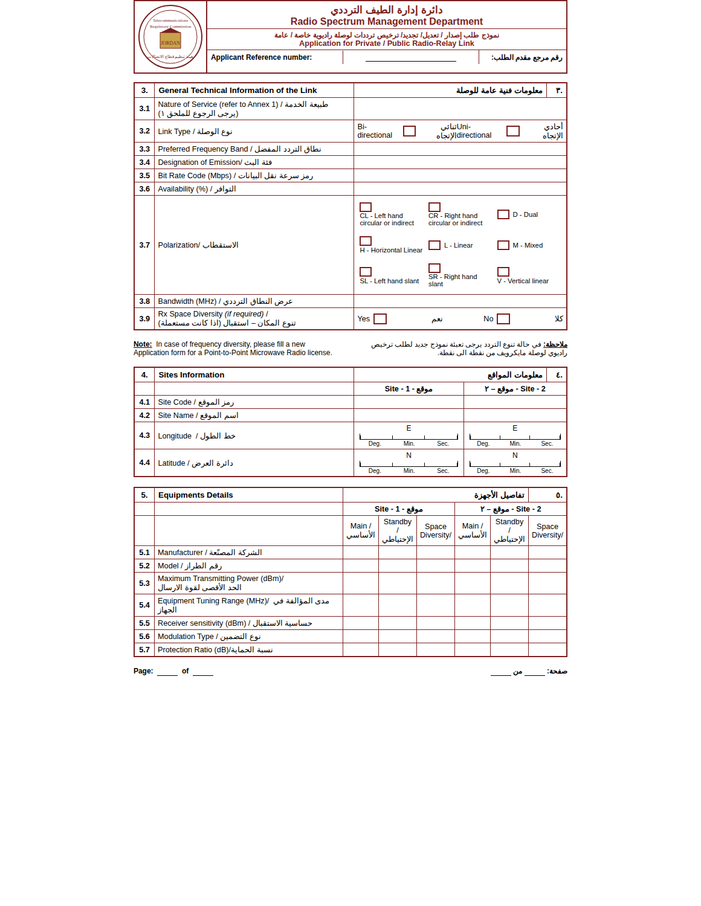دائرة إدارة الطيف الترددي
Radio Spectrum Management Department
نموذج طلب إصدار / تعديل/ تجديد/ ترخيص ترددات لوصلة راديوية خاصة / عامة
Application for Private / Public Radio-Relay Link
Applicant Reference number:
رقم مرجع مقدم الطلب:
| 3. | General Technical Information of the Link | معلومات فنية عامة للوصلة | .٣ |
| 3.1 | Nature of Service (refer to Annex 1) / طبيعة الخدمة (يرجى الرجوع للملحق ١) | |
| 3.2 | Link Type / نوع الوصلة | Bi-directional ثنائي الإتجاه Uni-directional أحادي الإتجاه |
| 3.3 | Preferred Frequency Band / نطاق التردد المفضل | |
| 3.4 | Designation of Emission/ فئة البث | |
| 3.5 | Bit Rate Code (Mbps) / رمز سرعة نقل البيانات | |
| 3.6 | Availability (%) / التوافر | |
| 3.7 | Polarization/ الاستقطاب | / CL - Left hand circular or indirect / CR - Right hand circular or indirect / D - Dual / / H - Horizontal Linear / L - Linear / M - Mixed / / SL - Left hand slant / SR - Right hand slant / V - Vertical linear / |
| 3.8 | Bandwidth (MHz) / عرض النطاق الترددي | |
| 3.9 | Rx Space Diversity (if required) / تنوع المكان – استقبال (اذا كانت مستعملة) | Yes نعم No كلا |
Note: In case of frequency diversity, please fill a new Application form for a Point-to-Point Microwave Radio license.
ملاحظة: في حالة تنوع التردد يرجى تعبئة نموذج جديد لطلب ترخيص راديوي لوصلة مايكرويف من نقطة الى نقطة.
| 4. | Sites Information | معلومات المواقع | .٤ |
| | | Site - 1 - موقع | موقع – ٢ - Site - 2 |
| 4.1 | Site Code / رمز الموقع | | |
| 4.2 | Site Name / اسم الموقع | | |
| 4.3 | Longitude / خط الطول | E Deg. Min. Sec. | E Deg. Min. Sec. |
| 4.4 | Latitude / دائرة العرض | N Deg. Min. Sec. | N Deg. Min. Sec. |
| 5. | Equipments Details | تفاصيل الأجهزة | .٥ |
| | | Site - 1 - موقع | موقع – ٢ - Site - 2 |
| | | Main / الأساسي | Standby / الإحتياطي | Space Diversity/ | Main / الأساسي | Standby / الإحتياطي | Space Diversity/ |
| 5.1 | Manufacturer / الشركة المصنّعة | | | | | | |
| 5.2 | Model / رقم الطراز | | | | | | |
| 5.3 | Maximum Transmitting Power (dBm)/ الحد الأقصى لقوة الارسال | | | | | | |
| 5.4 | Equipment Tuning Range (MHz)/ مدى المؤالفة في الجهاز | | | | | | |
| 5.5 | Receiver sensitivity (dBm) / حساسية الاستقبال | | | | | | |
| 5.6 | Modulation Type / نوع التضمين | | | | | | |
| 5.7 | Protection Ratio (dB)/ نسبة الحماية | | | | | | |
Page: of
صفحة: من